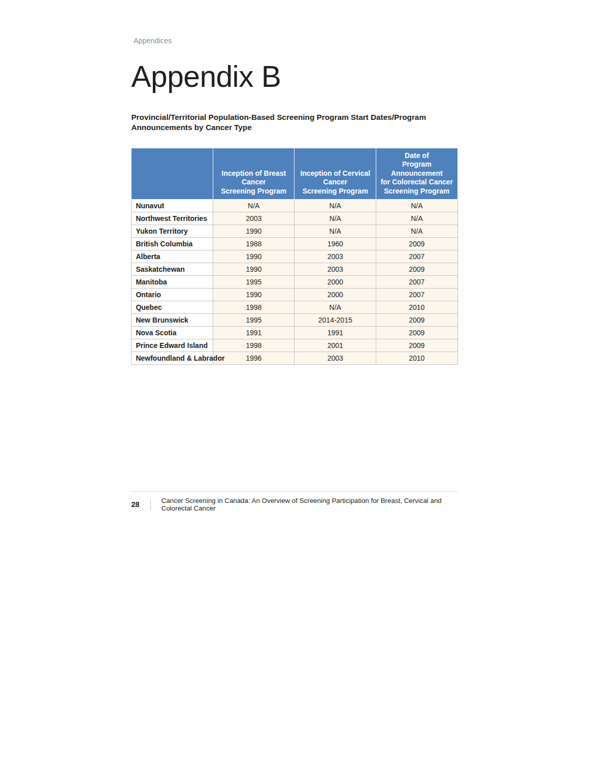Appendices
Appendix B
Provincial/Territorial Population-Based Screening Program Start Dates/Program
Announcements by Cancer Type
| | Inception of Breast Cancer Screening Program | Inception of Cervical Cancer Screening Program | Date of Program Announcement for Colorectal Cancer Screening Program |
| --- | --- | --- | --- |
| Nunavut | N/A | N/A | N/A |
| Northwest Territories | 2003 | N/A | N/A |
| Yukon Territory | 1990 | N/A | N/A |
| British Columbia | 1988 | 1960 | 2009 |
| Alberta | 1990 | 2003 | 2007 |
| Saskatchewan | 1990 | 2003 | 2009 |
| Manitoba | 1995 | 2000 | 2007 |
| Ontario | 1990 | 2000 | 2007 |
| Quebec | 1998 | N/A | 2010 |
| New Brunswick | 1995 | 2014-2015 | 2009 |
| Nova Scotia | 1991 | 1991 | 2009 |
| Prince Edward Island | 1998 | 2001 | 2009 |
| Newfoundland & Labrador | 1996 | 2003 | 2010 |
28 Cancer Screening in Canada: An Overview of Screening Participation for Breast, Cervical and Colorectal Cancer